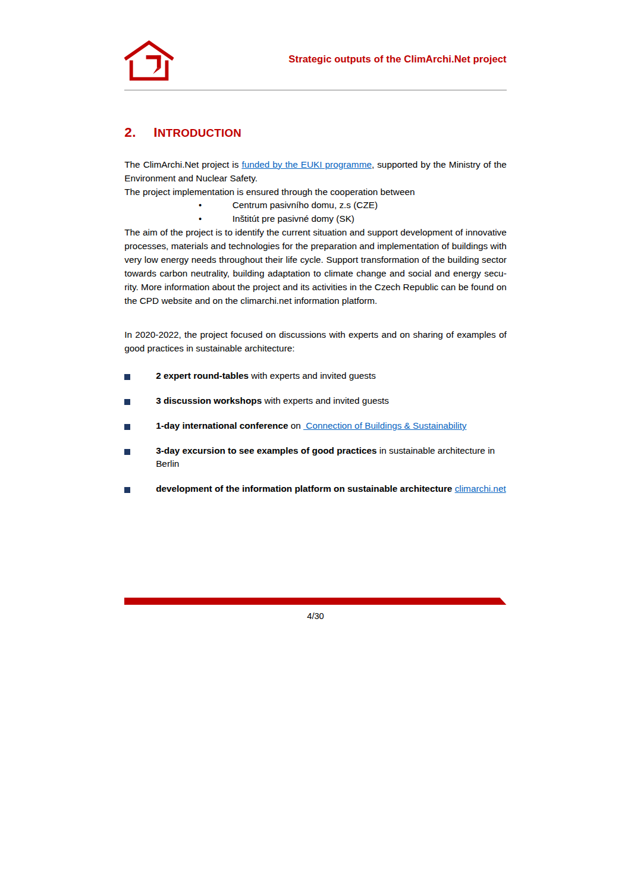Strategic outputs of the ClimArchi.Net project
2. INTRODUCTION
The ClimArchi.Net project is funded by the EUKI programme, supported by the Ministry of the Environment and Nuclear Safety.
The project implementation is ensured through the cooperation between
Centrum pasivního domu, z.s (CZE)
Inštitút pre pasivné domy (SK)
The aim of the project is to identify the current situation and support development of innovative processes, materials and technologies for the preparation and implementation of buildings with very low energy needs throughout their life cycle. Support transformation of the building sector towards carbon neutrality, building adaptation to climate change and social and energy security. More information about the project and its activities in the Czech Republic can be found on the CPD website and on the climarchi.net information platform.
In 2020-2022, the project focused on discussions with experts and on sharing of examples of good practices in sustainable architecture:
2 expert round-tables with experts and invited guests
3 discussion workshops with experts and invited guests
1-day international conference on Connection of Buildings & Sustainability
3-day excursion to see examples of good practices in sustainable architecture in Berlin
development of the information platform on sustainable architecture climarchi.net
4/30